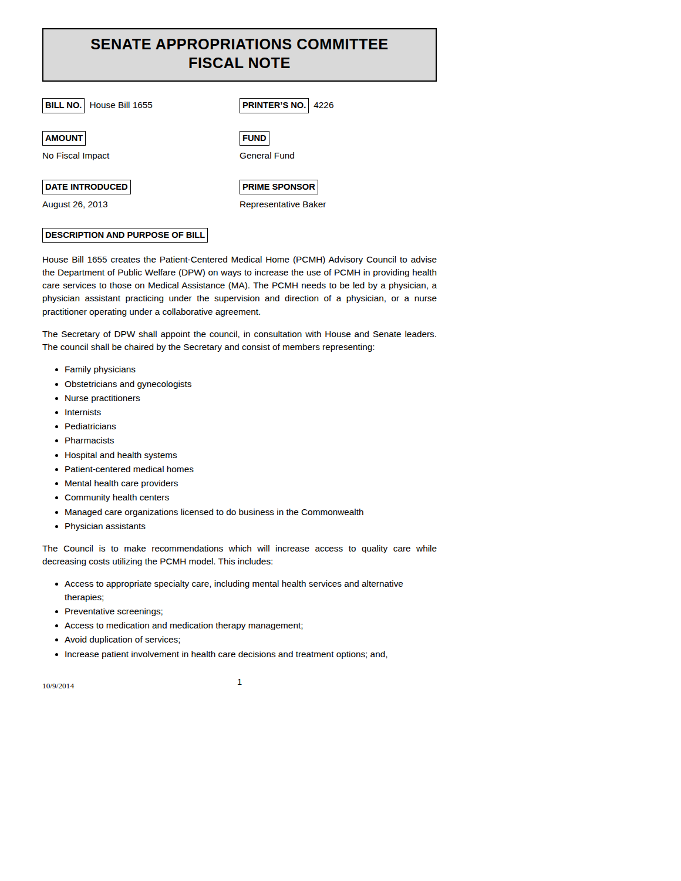SENATE APPROPRIATIONS COMMITTEE
FISCAL NOTE
| BILL NO. House Bill 1655 | PRINTER’S NO. 4226 |
| AMOUNT | FUND |
| No Fiscal Impact | General Fund |
| DATE INTRODUCED | PRIME SPONSOR |
| August 26, 2013 | Representative Baker |
DESCRIPTION AND PURPOSE OF BILL
House Bill 1655 creates the Patient-Centered Medical Home (PCMH) Advisory Council to advise the Department of Public Welfare (DPW) on ways to increase the use of PCMH in providing health care services to those on Medical Assistance (MA). The PCMH needs to be led by a physician, a physician assistant practicing under the supervision and direction of a physician, or a nurse practitioner operating under a collaborative agreement.
The Secretary of DPW shall appoint the council, in consultation with House and Senate leaders. The council shall be chaired by the Secretary and consist of members representing:
Family physicians
Obstetricians and gynecologists
Nurse practitioners
Internists
Pediatricians
Pharmacists
Hospital and health systems
Patient-centered medical homes
Mental health care providers
Community health centers
Managed care organizations licensed to do business in the Commonwealth
Physician assistants
The Council is to make recommendations which will increase access to quality care while decreasing costs utilizing the PCMH model. This includes:
Access to appropriate specialty care, including mental health services and alternative therapies;
Preventative screenings;
Access to medication and medication therapy management;
Avoid duplication of services;
Increase patient involvement in health care decisions and treatment options; and,
1
10/9/2014